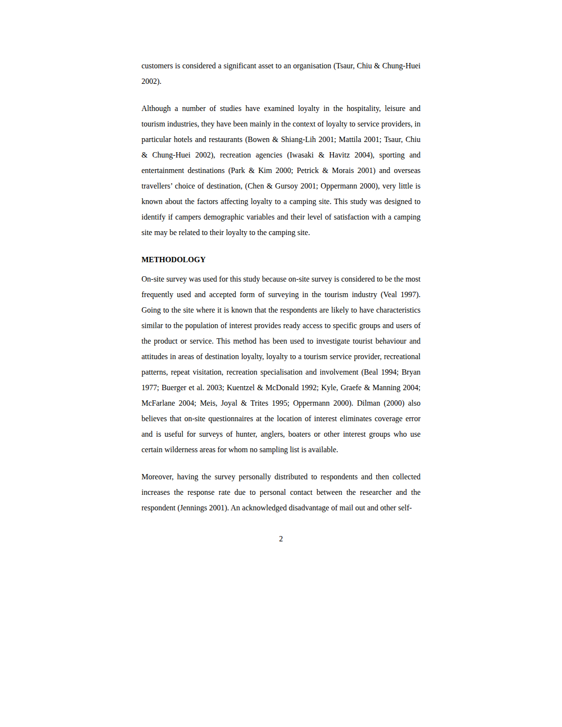customers is considered a significant asset to an organisation (Tsaur, Chiu & Chung-Huei 2002).
Although a number of studies have examined loyalty in the hospitality, leisure and tourism industries, they have been mainly in the context of loyalty to service providers, in particular hotels and restaurants (Bowen & Shiang-Lih 2001; Mattila 2001; Tsaur, Chiu & Chung-Huei 2002), recreation agencies (Iwasaki & Havitz 2004), sporting and entertainment destinations (Park & Kim 2000; Petrick & Morais 2001) and overseas travellers’ choice of destination, (Chen & Gursoy 2001; Oppermann 2000), very little is known about the factors affecting loyalty to a camping site. This study was designed to identify if campers demographic variables and their level of satisfaction with a camping site may be related to their loyalty to the camping site.
METHODOLOGY
On-site survey was used for this study because on-site survey is considered to be the most frequently used and accepted form of surveying in the tourism industry (Veal 1997). Going to the site where it is known that the respondents are likely to have characteristics similar to the population of interest provides ready access to specific groups and users of the product or service. This method has been used to investigate tourist behaviour and attitudes in areas of destination loyalty, loyalty to a tourism service provider, recreational patterns, repeat visitation, recreation specialisation and involvement (Beal 1994; Bryan 1977; Buerger et al. 2003; Kuentzel & McDonald 1992; Kyle, Graefe & Manning 2004; McFarlane 2004; Meis, Joyal & Trites 1995; Oppermann 2000). Dilman (2000) also believes that on-site questionnaires at the location of interest eliminates coverage error and is useful for surveys of hunter, anglers, boaters or other interest groups who use certain wilderness areas for whom no sampling list is available.
Moreover, having the survey personally distributed to respondents and then collected increases the response rate due to personal contact between the researcher and the respondent (Jennings 2001). An acknowledged disadvantage of mail out and other self-
2